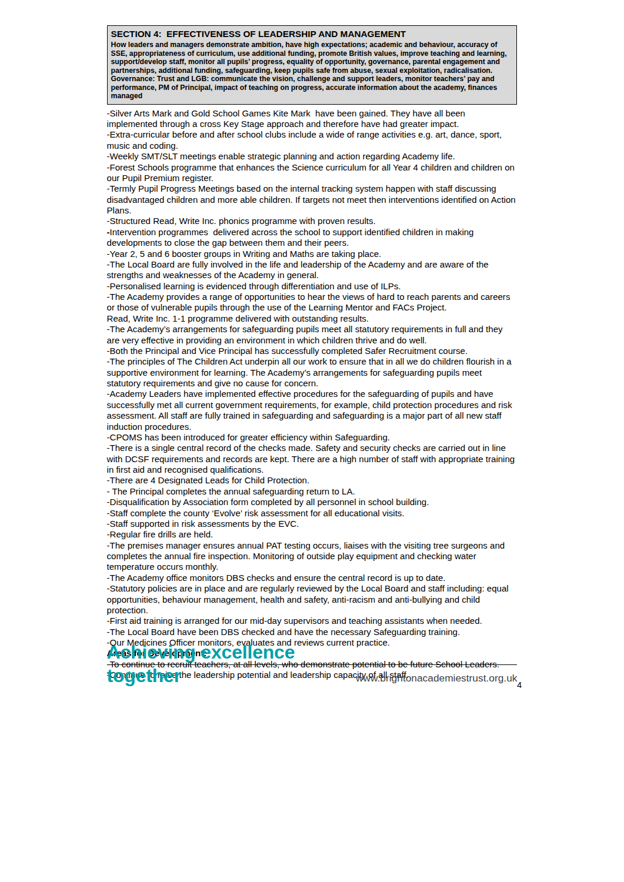SECTION 4: EFFECTIVENESS OF LEADERSHIP AND MANAGEMENT
How leaders and managers demonstrate ambition, have high expectations; academic and behaviour, accuracy of SSE, appropriateness of curriculum, use additional funding, promote British values, improve teaching and learning, support/develop staff, monitor all pupils’ progress, equality of opportunity, governance, parental engagement and partnerships, additional funding, safeguarding, keep pupils safe from abuse, sexual exploitation, radicalisation.
Governance: Trust and LGB: communicate the vision, challenge and support leaders, monitor teachers’ pay and performance, PM of Principal, impact of teaching on progress, accurate information about the academy, finances managed
-Silver Arts Mark and Gold School Games Kite Mark have been gained. They have all been implemented through a cross Key Stage approach and therefore have had greater impact.
-Extra-curricular before and after school clubs include a wide of range activities e.g. art, dance, sport, music and coding.
-Weekly SMT/SLT meetings enable strategic planning and action regarding Academy life.
-Forest Schools programme that enhances the Science curriculum for all Year 4 children and children on our Pupil Premium register.
-Termly Pupil Progress Meetings based on the internal tracking system happen with staff discussing disadvantaged children and more able children. If targets not meet then interventions identified on Action Plans.
-Structured Read, Write Inc. phonics programme with proven results.
-Intervention programmes delivered across the school to support identified children in making developments to close the gap between them and their peers.
-Year 2, 5 and 6 booster groups in Writing and Maths are taking place.
-The Local Board are fully involved in the life and leadership of the Academy and are aware of the strengths and weaknesses of the Academy in general.
-Personalised learning is evidenced through differentiation and use of ILPs.
-The Academy provides a range of opportunities to hear the views of hard to reach parents and careers or those of vulnerable pupils through the use of the Learning Mentor and FACs Project.
Read, Write Inc. 1-1 programme delivered with outstanding results.
-The Academy’s arrangements for safeguarding pupils meet all statutory requirements in full and they are very effective in providing an environment in which children thrive and do well.
-Both the Principal and Vice Principal has successfully completed Safer Recruitment course.
-The principles of The Children Act underpin all our work to ensure that in all we do children flourish in a supportive environment for learning. The Academy’s arrangements for safeguarding pupils meet statutory requirements and give no cause for concern.
-Academy Leaders have implemented effective procedures for the safeguarding of pupils and have successfully met all current government requirements, for example, child protection procedures and risk assessment. All staff are fully trained in safeguarding and safeguarding is a major part of all new staff induction procedures.
-CPOMS has been introduced for greater efficiency within Safeguarding.
-There is a single central record of the checks made. Safety and security checks are carried out in line with DCSF requirements and records are kept. There are a high number of staff with appropriate training in first aid and recognised qualifications.
-There are 4 Designated Leads for Child Protection.
- The Principal completes the annual safeguarding return to LA.
-Disqualification by Association form completed by all personnel in school building.
-Staff complete the county ‘Evolve’ risk assessment for all educational visits.
-Staff supported in risk assessments by the EVC.
-Regular fire drills are held.
-The premises manager ensures annual PAT testing occurs, liaises with the visiting tree surgeons and completes the annual fire inspection. Monitoring of outside play equipment and checking water temperature occurs monthly.
-The Academy office monitors DBS checks and ensure the central record is up to date.
-Statutory policies are in place and are regularly reviewed by the Local Board and staff including: equal opportunities, behaviour management, health and safety, anti-racism and anti-bullying and child protection.
-First aid training is arranged for our mid-day supervisors and teaching assistants when needed.
-The Local Board have been DBS checked and have the necessary Safeguarding training.
-Our Medicines Officer monitors, evaluates and reviews current practice.
Areas for Development:
-To continue to recruit teachers, at all levels, who demonstrate potential to be future School Leaders.
-Continue to raise the leadership potential and leadership capacity of all staff.
Achieving excellence together
www.brightonacademiestrust.org.uk
4